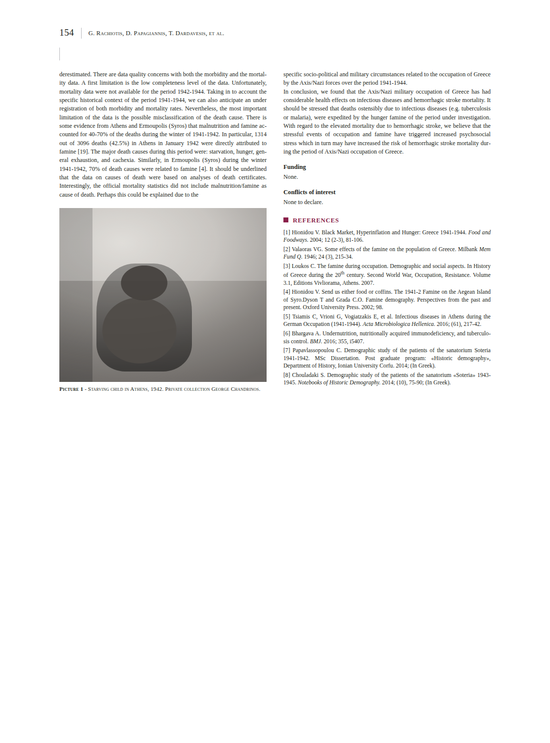154
G. Rachiotis, D. Papagiannis, T. Dardavesis, et al.
derestimated. There are data quality concerns with both the morbidity and the mortality data. A first limitation is the low completeness level of the data. Unfortunately, mortality data were not available for the period 1942-1944. Taking in to account the specific historical context of the period 1941-1944, we can also anticipate an under registration of both morbidity and mortality rates. Nevertheless, the most important limitation of the data is the possible misclassification of the death cause. There is some evidence from Athens and Ermoupolis (Syros) that malnutrition and famine accounted for 40-70% of the deaths during the winter of 1941-1942. In particular, 1314 out of 3096 deaths (42.5%) in Athens in January 1942 were directly attributed to famine [19]. The major death causes during this period were: starvation, hunger, general exhaustion, and cachexia. Similarly, in Ermoupolis (Syros) during the winter 1941-1942, 70% of death causes were related to famine [4]. It should be underlined that the data on causes of death were based on analyses of death certificates. Interestingly, the official mortality statistics did not include malnutrition/famine as cause of death. Perhaps this could be explained due to the
Picture 1 - Starving child in Athens, 1942. Private collection George Chandrinos.
specific socio-political and military circumstances related to the occupation of Greece by the Axis/Nazi forces over the period 1941-1944.
In conclusion, we found that the Axis/Nazi military occupation of Greece has had considerable health effects on infectious diseases and hemorrhagic stroke mortality. It should be stressed that deaths ostensibly due to infectious diseases (e.g. tuberculosis or malaria), were expedited by the hunger famine of the period under investigation. With regard to the elevated mortality due to hemorrhagic stroke, we believe that the stressful events of occupation and famine have triggered increased psychosocial stress which in turn may have increased the risk of hemorrhagic stroke mortality during the period of Axis/Nazi occupation of Greece.
Funding
None.
Conflicts of interest
None to declare.
REFERENCES
[1] Hionidou V. Black Market, Hyperinflation and Hunger: Greece 1941-1944. Food and Foodways. 2004; 12 (2-3), 81-106.
[2] Valaoras VG. Some effects of the famine on the population of Greece. Milbank Mem Fund Q. 1946; 24 (3), 215-34.
[3] Loukos C. The famine during occupation. Demographic and social aspects. In History of Greece during the 20th century. Second World War, Occupation, Resistance. Volume 3.1, Editions Vivliorama, Athens. 2007.
[4] Hionidou V. Send us either food or coffins. The 1941-2 Famine on the Aegean Island of Syro.Dyson T and Grada C.O. Famine demography. Perspectives from the past and present. Oxford University Press. 2002; 98.
[5] Tsiamis C, Vrioni G, Vogiatzakis E, et al. Infectious diseases in Athens during the German Occupation (1941-1944). Acta Microbiologica Hellenica. 2016; (61), 217-42.
[6] Bhargava A. Undernutrition, nutritionally acquired immunodeficiency, and tuberculosis control. BMJ. 2016; 355, i5407.
[7] Papavlassopoulou C. Demographic study of the patients of the sanatorium Soteria 1941-1942. MSc Dissertation. Post graduate program: «Historic demography», Department of History, Ionian University Corfu. 2014; (In Greek).
[8] Chouladaki S. Demographic study of the patients of the sanatorium «Soteria» 1943-1945. Notebooks of Historic Demography. 2014; (10), 75-90; (In Greek).